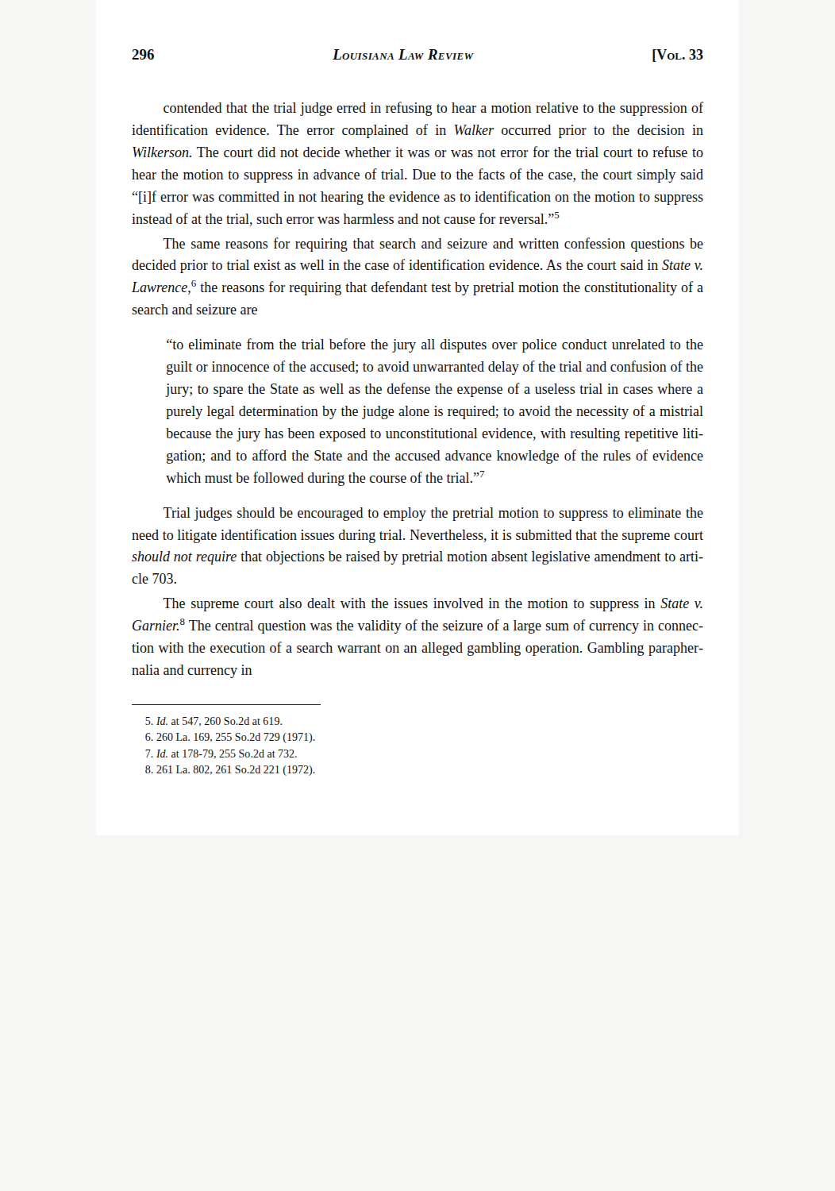296 Louisiana Law Review [Vol. 33
contended that the trial judge erred in refusing to hear a motion relative to the suppression of identification evidence. The error complained of in Walker occurred prior to the decision in Wilkerson. The court did not decide whether it was or was not error for the trial court to refuse to hear the motion to suppress in advance of trial. Due to the facts of the case, the court simply said “[i]f error was committed in not hearing the evidence as to identification on the motion to suppress instead of at the trial, such error was harmless and not cause for reversal.”5
The same reasons for requiring that search and seizure and written confession questions be decided prior to trial exist as well in the case of identification evidence. As the court said in State v. Lawrence,6 the reasons for requiring that defendant test by pretrial motion the constitutionality of a search and seizure are
“to eliminate from the trial before the jury all disputes over police conduct unrelated to the guilt or innocence of the accused; to avoid unwarranted delay of the trial and confusion of the jury; to spare the State as well as the defense the expense of a useless trial in cases where a purely legal determination by the judge alone is required; to avoid the necessity of a mistrial because the jury has been exposed to unconstitutional evidence, with resulting repetitive litigation; and to afford the State and the accused advance knowledge of the rules of evidence which must be followed during the course of the trial.”7
Trial judges should be encouraged to employ the pretrial motion to suppress to eliminate the need to litigate identification issues during trial. Nevertheless, it is submitted that the supreme court should not require that objections be raised by pretrial motion absent legislative amendment to article 703.
The supreme court also dealt with the issues involved in the motion to suppress in State v. Garnier.8 The central question was the validity of the seizure of a large sum of currency in connection with the execution of a search warrant on an alleged gambling operation. Gambling paraphernalia and currency in
5. Id. at 547, 260 So.2d at 619.
6. 260 La. 169, 255 So.2d 729 (1971).
7. Id. at 178-79, 255 So.2d at 732.
8. 261 La. 802, 261 So.2d 221 (1972).